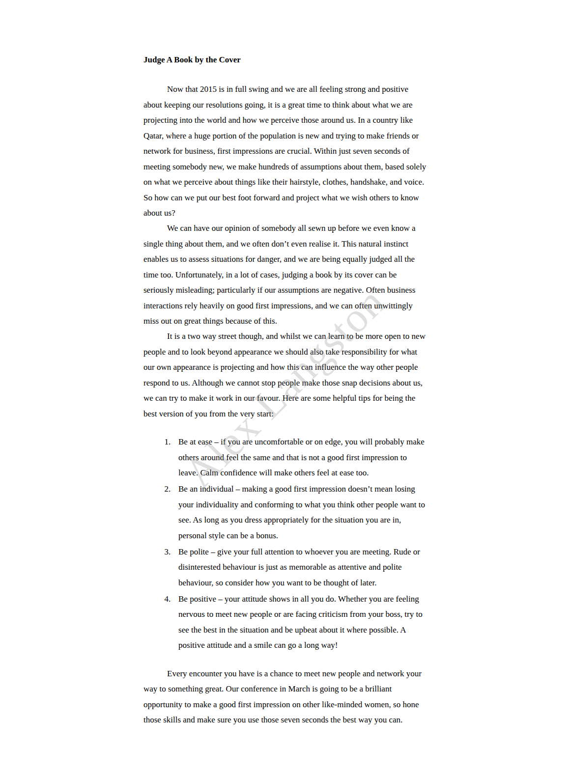Alex Langston
Judge A Book by the Cover
Now that 2015 is in full swing and we are all feeling strong and positive about keeping our resolutions going, it is a great time to think about what we are projecting into the world and how we perceive those around us. In a country like Qatar, where a huge portion of the population is new and trying to make friends or network for business, first impressions are crucial. Within just seven seconds of meeting somebody new, we make hundreds of assumptions about them, based solely on what we perceive about things like their hairstyle, clothes, handshake, and voice. So how can we put our best foot forward and project what we wish others to know about us?
We can have our opinion of somebody all sewn up before we even know a single thing about them, and we often don’t even realise it. This natural instinct enables us to assess situations for danger, and we are being equally judged all the time too. Unfortunately, in a lot of cases, judging a book by its cover can be seriously misleading; particularly if our assumptions are negative. Often business interactions rely heavily on good first impressions, and we can often unwittingly miss out on great things because of this.
It is a two way street though, and whilst we can learn to be more open to new people and to look beyond appearance we should also take responsibility for what our own appearance is projecting and how this can influence the way other people respond to us. Although we cannot stop people make those snap decisions about us, we can try to make it work in our favour. Here are some helpful tips for being the best version of you from the very start:
Be at ease – if you are uncomfortable or on edge, you will probably make others around feel the same and that is not a good first impression to leave. Calm confidence will make others feel at ease too.
Be an individual – making a good first impression doesn’t mean losing your individuality and conforming to what you think other people want to see. As long as you dress appropriately for the situation you are in, personal style can be a bonus.
Be polite – give your full attention to whoever you are meeting. Rude or disinterested behaviour is just as memorable as attentive and polite behaviour, so consider how you want to be thought of later.
Be positive – your attitude shows in all you do. Whether you are feeling nervous to meet new people or are facing criticism from your boss, try to see the best in the situation and be upbeat about it where possible. A positive attitude and a smile can go a long way!
Every encounter you have is a chance to meet new people and network your way to something great. Our conference in March is going to be a brilliant opportunity to make a good first impression on other like-minded women, so hone those skills and make sure you use those seven seconds the best way you can.